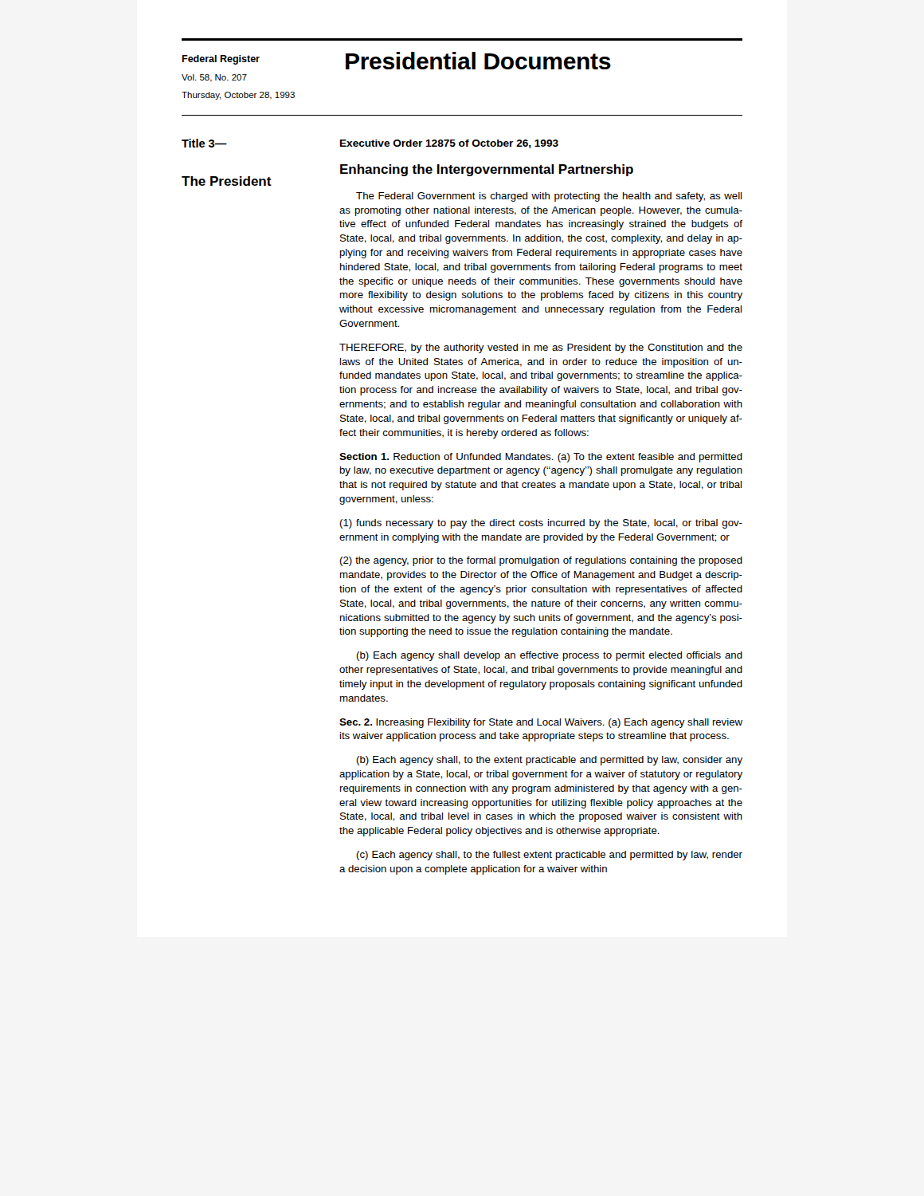Federal Register
Vol. 58, No. 207
Thursday, October 28, 1993
Presidential Documents
Title 3—
The President
Executive Order 12875 of October 26, 1993
Enhancing the Intergovernmental Partnership
The Federal Government is charged with protecting the health and safety, as well as promoting other national interests, of the American people. However, the cumulative effect of unfunded Federal mandates has increasingly strained the budgets of State, local, and tribal governments. In addition, the cost, complexity, and delay in applying for and receiving waivers from Federal requirements in appropriate cases have hindered State, local, and tribal governments from tailoring Federal programs to meet the specific or unique needs of their communities. These governments should have more flexibility to design solutions to the problems faced by citizens in this country without excessive micromanagement and unnecessary regulation from the Federal Government.
THEREFORE, by the authority vested in me as President by the Constitution and the laws of the United States of America, and in order to reduce the imposition of unfunded mandates upon State, local, and tribal governments; to streamline the application process for and increase the availability of waivers to State, local, and tribal governments; and to establish regular and meaningful consultation and collaboration with State, local, and tribal governments on Federal matters that significantly or uniquely affect their communities, it is hereby ordered as follows:
Section 1. Reduction of Unfunded Mandates. (a) To the extent feasible and permitted by law, no executive department or agency (‘‘agency’’) shall promulgate any regulation that is not required by statute and that creates a mandate upon a State, local, or tribal government, unless:
(1) funds necessary to pay the direct costs incurred by the State, local, or tribal government in complying with the mandate are provided by the Federal Government; or
(2) the agency, prior to the formal promulgation of regulations containing the proposed mandate, provides to the Director of the Office of Management and Budget a description of the extent of the agency’s prior consultation with representatives of affected State, local, and tribal governments, the nature of their concerns, any written communications submitted to the agency by such units of government, and the agency’s position supporting the need to issue the regulation containing the mandate.
(b) Each agency shall develop an effective process to permit elected officials and other representatives of State, local, and tribal governments to provide meaningful and timely input in the development of regulatory proposals containing significant unfunded mandates.
Sec. 2. Increasing Flexibility for State and Local Waivers. (a) Each agency shall review its waiver application process and take appropriate steps to streamline that process.
(b) Each agency shall, to the extent practicable and permitted by law, consider any application by a State, local, or tribal government for a waiver of statutory or regulatory requirements in connection with any program administered by that agency with a general view toward increasing opportunities for utilizing flexible policy approaches at the State, local, and tribal level in cases in which the proposed waiver is consistent with the applicable Federal policy objectives and is otherwise appropriate.
(c) Each agency shall, to the fullest extent practicable and permitted by law, render a decision upon a complete application for a waiver within